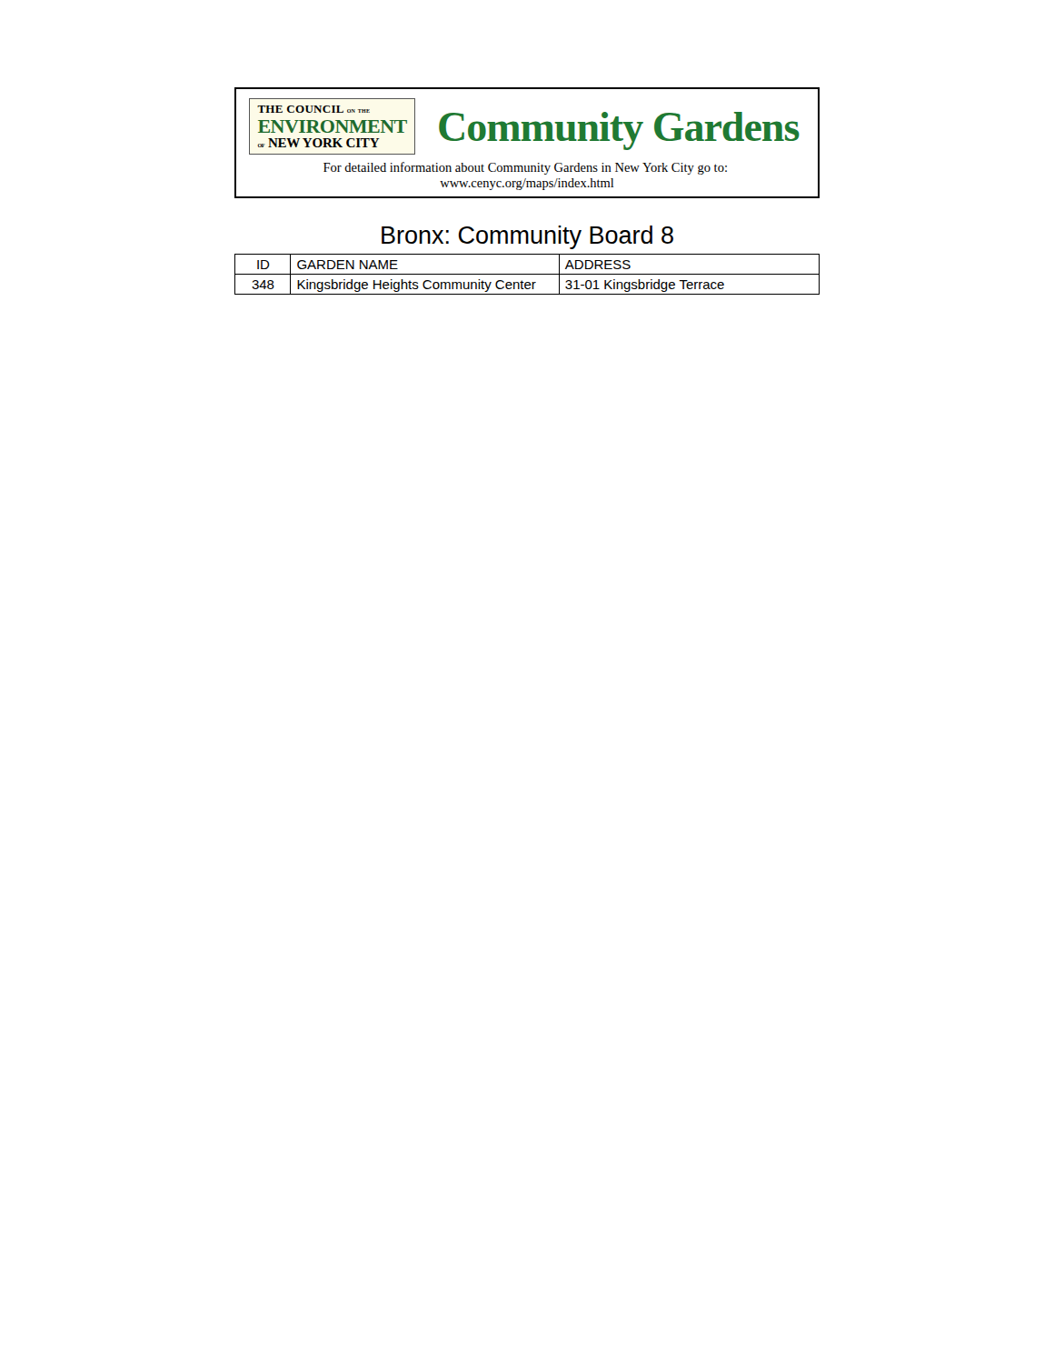THE COUNCIL on the
ENVIRONMENT
of NEW YORK CITY
Community Gardens
For detailed information about Community Gardens in New York City go to: www.cenyc.org/maps/index.html
Bronx: Community Board 8
| ID | GARDEN NAME | ADDRESS |
| --- | --- | --- |
| 348 | Kingsbridge Heights Community Center | 31-01 Kingsbridge Terrace |